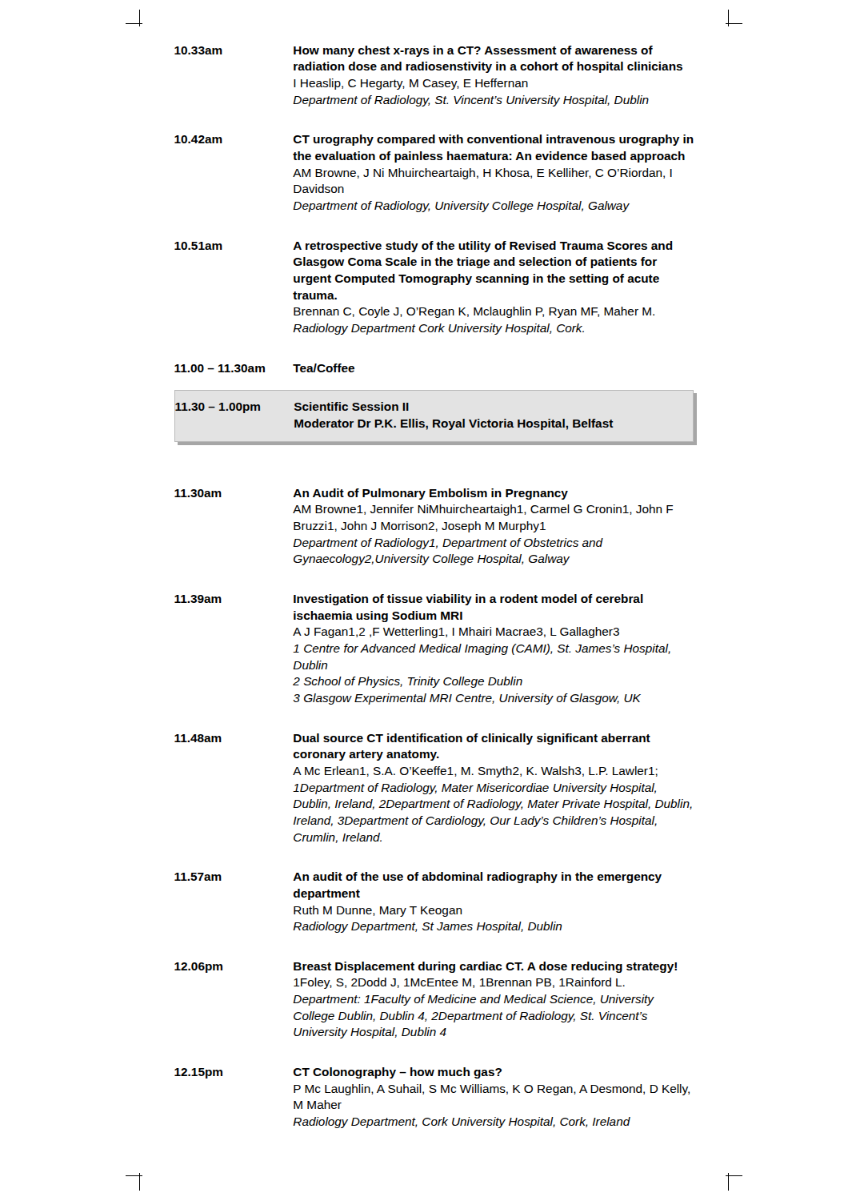| 10.33am | How many chest x-rays in a CT? Assessment of awareness of radiation dose and radiosenstivity in a cohort of hospital clinicians I Heaslip, C Hegarty, M Casey, E Heffernan Department of Radiology, St. Vincent’s University Hospital, Dublin |
| 10.42am | CT urography compared with conventional intravenous urography in the evaluation of painless haematura: An evidence based approach AM Browne, J Ni Mhuircheartaigh, H Khosa, E Kelliher, C O’Riordan, I Davidson Department of Radiology, University College Hospital, Galway |
| 10.51am | A retrospective study of the utility of Revised Trauma Scores and Glasgow Coma Scale in the triage and selection of patients for urgent Computed Tomography scanning in the setting of acute trauma. Brennan C, Coyle J, O’Regan K, Mclaughlin P, Ryan MF, Maher M. Radiology Department Cork University Hospital, Cork. |
| 11.00 – 11.30am | Tea/Coffee |
| 11.30 – 1.00pm Scientific Session II Moderator Dr P.K. Ellis, Royal Victoria Hospital, Belfast |
| 11.30am | An Audit of Pulmonary Embolism in Pregnancy AM Browne1, Jennifer NiMhuircheartaigh1, Carmel G Cronin1, John F Bruzzi1, John J Morrison2, Joseph M Murphy1 Department of Radiology1, Department of Obstetrics and Gynaecology2,University College Hospital, Galway |
| 11.39am | Investigation of tissue viability in a rodent model of cerebral ischaemia using Sodium MRI A J Fagan1,2 ,F Wetterling1, I Mhairi Macrae3, L Gallagher3 1 Centre for Advanced Medical Imaging (CAMI), St. James’s Hospital, Dublin 2 School of Physics, Trinity College Dublin 3 Glasgow Experimental MRI Centre, University of Glasgow, UK |
| 11.48am | Dual source CT identification of clinically significant aberrant coronary artery anatomy. A Mc Erlean1, S.A. O’Keeffe1, M. Smyth2, K. Walsh3, L.P. Lawler1; 1Department of Radiology, Mater Misericordiae University Hospital, Dublin, Ireland, 2Department of Radiology, Mater Private Hospital, Dublin, Ireland, 3Department of Cardiology, Our Lady’s Children’s Hospital, Crumlin, Ireland. |
| 11.57am | An audit of the use of abdominal radiography in the emergency department Ruth M Dunne, Mary T Keogan Radiology Department, St James Hospital, Dublin |
| 12.06pm | Breast Displacement during cardiac CT. A dose reducing strategy! 1Foley, S, 2Dodd J, 1McEntee M, 1Brennan PB, 1Rainford L. Department: 1Faculty of Medicine and Medical Science, University College Dublin, Dublin 4, 2Department of Radiology, St. Vincent’s University Hospital, Dublin 4 |
| 12.15pm | CT Colonography – how much gas? P Mc Laughlin, A Suhail, S Mc Williams, K O Regan, A Desmond, D Kelly, M Maher Radiology Department, Cork University Hospital, Cork, Ireland |